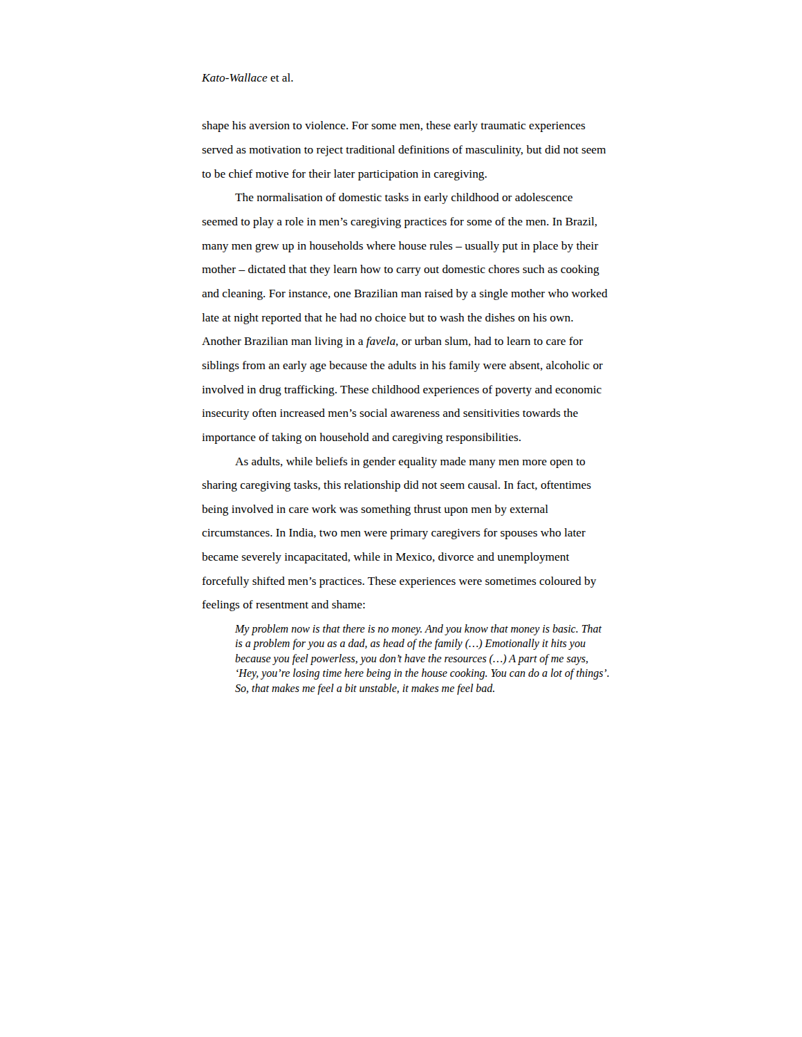Kato-Wallace et al.
shape his aversion to violence. For some men, these early traumatic experiences served as motivation to reject traditional definitions of masculinity, but did not seem to be chief motive for their later participation in caregiving.
The normalisation of domestic tasks in early childhood or adolescence seemed to play a role in men’s caregiving practices for some of the men. In Brazil, many men grew up in households where house rules – usually put in place by their mother – dictated that they learn how to carry out domestic chores such as cooking and cleaning. For instance, one Brazilian man raised by a single mother who worked late at night reported that he had no choice but to wash the dishes on his own. Another Brazilian man living in a favela, or urban slum, had to learn to care for siblings from an early age because the adults in his family were absent, alcoholic or involved in drug trafficking. These childhood experiences of poverty and economic insecurity often increased men’s social awareness and sensitivities towards the importance of taking on household and caregiving responsibilities.
As adults, while beliefs in gender equality made many men more open to sharing caregiving tasks, this relationship did not seem causal. In fact, oftentimes being involved in care work was something thrust upon men by external circumstances. In India, two men were primary caregivers for spouses who later became severely incapacitated, while in Mexico, divorce and unemployment forcefully shifted men’s practices. These experiences were sometimes coloured by feelings of resentment and shame:
My problem now is that there is no money. And you know that money is basic. That is a problem for you as a dad, as head of the family (…) Emotionally it hits you because you feel powerless, you don’t have the resources (…) A part of me says, ‘Hey, you’re losing time here being in the house cooking. You can do a lot of things’. So, that makes me feel a bit unstable, it makes me feel bad.